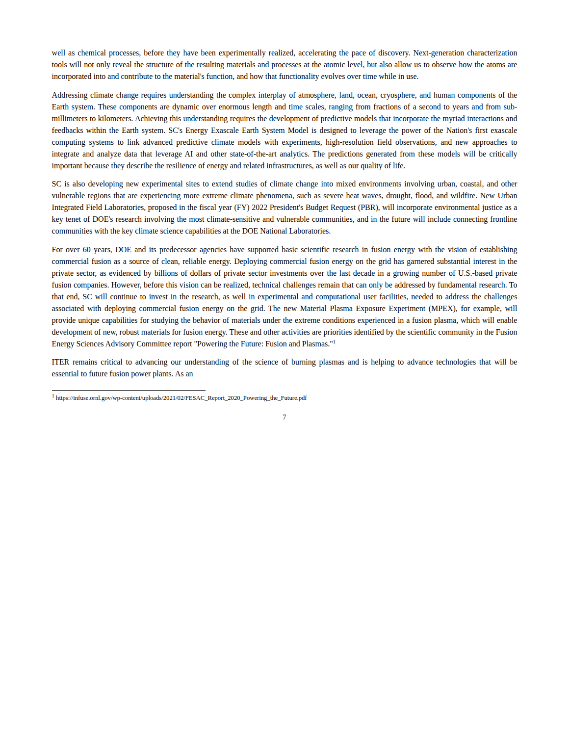well as chemical processes, before they have been experimentally realized, accelerating the pace of discovery. Next-generation characterization tools will not only reveal the structure of the resulting materials and processes at the atomic level, but also allow us to observe how the atoms are incorporated into and contribute to the material's function, and how that functionality evolves over time while in use.
Addressing climate change requires understanding the complex interplay of atmosphere, land, ocean, cryosphere, and human components of the Earth system. These components are dynamic over enormous length and time scales, ranging from fractions of a second to years and from sub-millimeters to kilometers. Achieving this understanding requires the development of predictive models that incorporate the myriad interactions and feedbacks within the Earth system. SC's Energy Exascale Earth System Model is designed to leverage the power of the Nation's first exascale computing systems to link advanced predictive climate models with experiments, high-resolution field observations, and new approaches to integrate and analyze data that leverage AI and other state-of-the-art analytics. The predictions generated from these models will be critically important because they describe the resilience of energy and related infrastructures, as well as our quality of life.
SC is also developing new experimental sites to extend studies of climate change into mixed environments involving urban, coastal, and other vulnerable regions that are experiencing more extreme climate phenomena, such as severe heat waves, drought, flood, and wildfire. New Urban Integrated Field Laboratories, proposed in the fiscal year (FY) 2022 President's Budget Request (PBR), will incorporate environmental justice as a key tenet of DOE's research involving the most climate-sensitive and vulnerable communities, and in the future will include connecting frontline communities with the key climate science capabilities at the DOE National Laboratories.
For over 60 years, DOE and its predecessor agencies have supported basic scientific research in fusion energy with the vision of establishing commercial fusion as a source of clean, reliable energy. Deploying commercial fusion energy on the grid has garnered substantial interest in the private sector, as evidenced by billions of dollars of private sector investments over the last decade in a growing number of U.S.-based private fusion companies. However, before this vision can be realized, technical challenges remain that can only be addressed by fundamental research. To that end, SC will continue to invest in the research, as well in experimental and computational user facilities, needed to address the challenges associated with deploying commercial fusion energy on the grid. The new Material Plasma Exposure Experiment (MPEX), for example, will provide unique capabilities for studying the behavior of materials under the extreme conditions experienced in a fusion plasma, which will enable development of new, robust materials for fusion energy. These and other activities are priorities identified by the scientific community in the Fusion Energy Sciences Advisory Committee report "Powering the Future: Fusion and Plasmas."1
ITER remains critical to advancing our understanding of the science of burning plasmas and is helping to advance technologies that will be essential to future fusion power plants. As an
1 https://infuse.ornl.gov/wp-content/uploads/2021/02/FESAC_Report_2020_Powering_the_Future.pdf
7